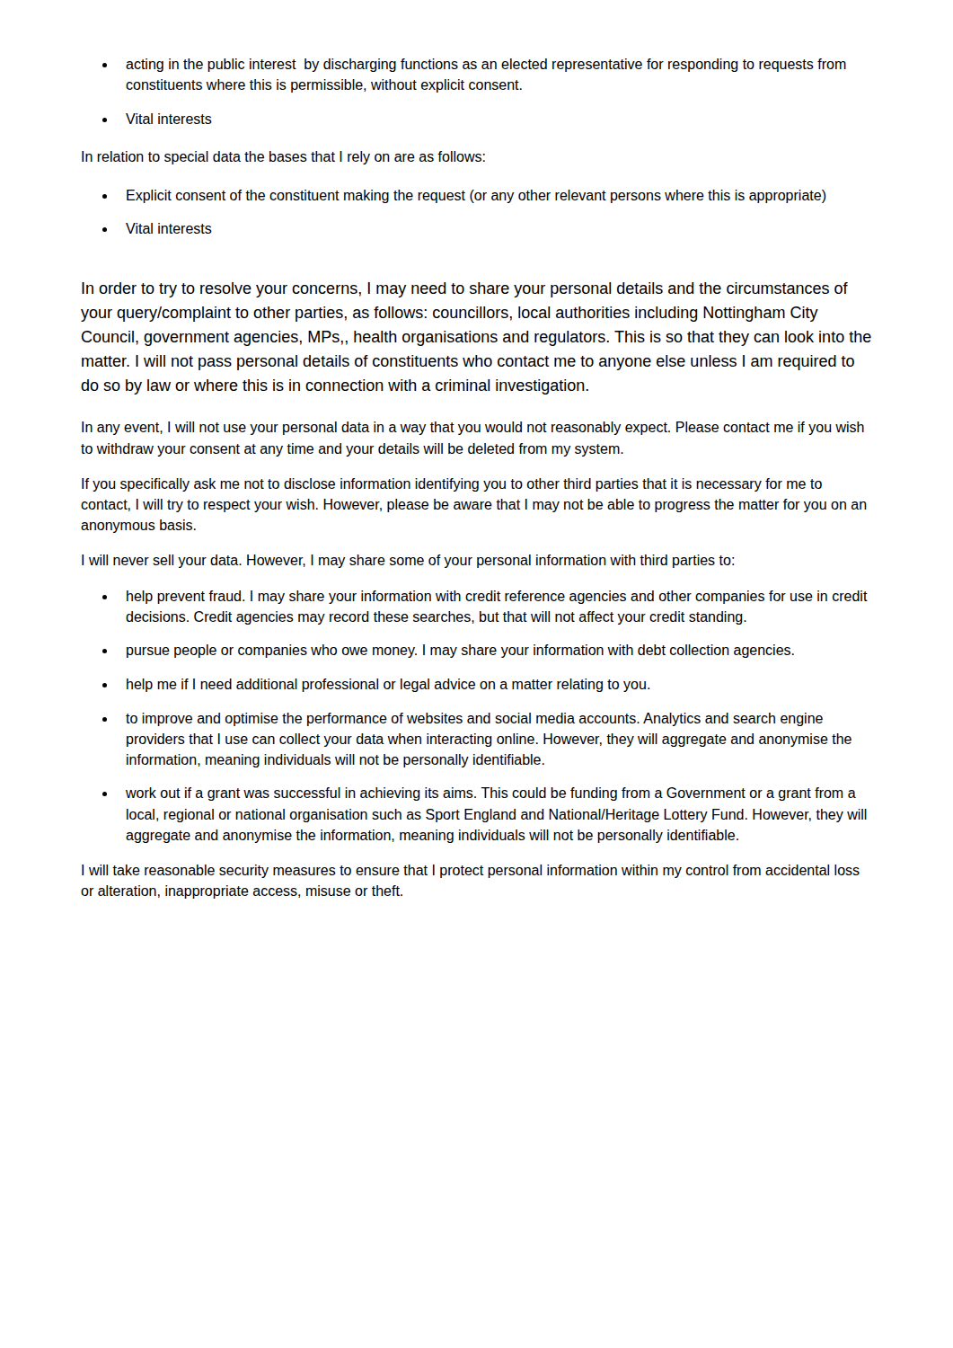acting in the public interest by discharging functions as an elected representative for responding to requests from constituents where this is permissible, without explicit consent.
Vital interests
In relation to special data the bases that I rely on are as follows:
Explicit consent of the constituent making the request (or any other relevant persons where this is appropriate)
Vital interests
In order to try to resolve your concerns, I may need to share your personal details and the circumstances of your query/complaint to other parties, as follows: councillors, local authorities including Nottingham City Council, government agencies, MPs,, health organisations and regulators. This is so that they can look into the matter. I will not pass personal details of constituents who contact me to anyone else unless I am required to do so by law or where this is in connection with a criminal investigation.
In any event, I will not use your personal data in a way that you would not reasonably expect. Please contact me if you wish to withdraw your consent at any time and your details will be deleted from my system.
If you specifically ask me not to disclose information identifying you to other third parties that it is necessary for me to contact, I will try to respect your wish. However, please be aware that I may not be able to progress the matter for you on an anonymous basis.
I will never sell your data. However, I may share some of your personal information with third parties to:
help prevent fraud. I may share your information with credit reference agencies and other companies for use in credit decisions. Credit agencies may record these searches, but that will not affect your credit standing.
pursue people or companies who owe money. I may share your information with debt collection agencies.
help me if I need additional professional or legal advice on a matter relating to you.
to improve and optimise the performance of websites and social media accounts. Analytics and search engine providers that I use can collect your data when interacting online. However, they will aggregate and anonymise the information, meaning individuals will not be personally identifiable.
work out if a grant was successful in achieving its aims. This could be funding from a Government or a grant from a local, regional or national organisation such as Sport England and National/Heritage Lottery Fund. However, they will aggregate and anonymise the information, meaning individuals will not be personally identifiable.
I will take reasonable security measures to ensure that I protect personal information within my control from accidental loss or alteration, inappropriate access, misuse or theft.